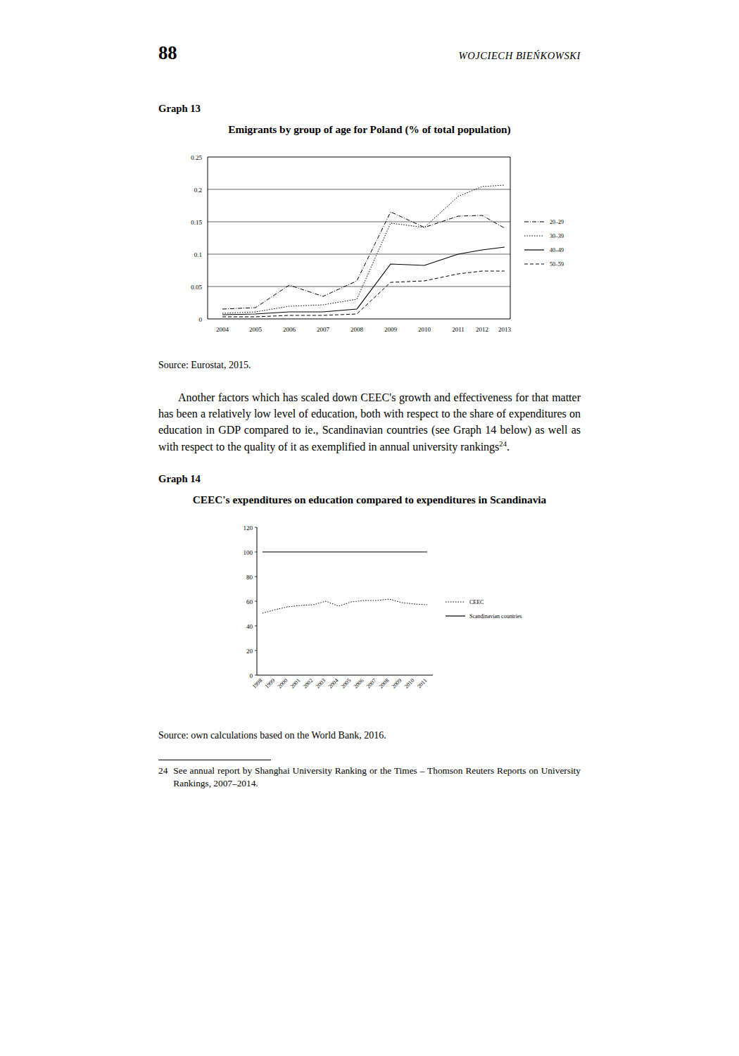88
WOJCIECH BIEŃKOWSKI
Graph 13
Emigrants by group of age for Poland (% of total population)
0.25 0.2 0.15 0.1 0.05 0 2004 2005 2006 2007 2008 2009 2010 2011 2012 2013 20–29 30–39 40–49 50–59
Source: Eurostat, 2015.
Another factors which has scaled down CEEC's growth and effectiveness for that matter has been a relatively low level of education, both with respect to the share of expenditures on education in GDP compared to ie., Scandinavian countries (see Graph 14 below) as well as with respect to the quality of it as exemplified in annual university rankings24.
Graph 14
CEEC's expenditures on education compared to expenditures in Scandinavia
120 100 80 60 40 20 0 1998 1999 2000 2001 2002 2003 2004 2005 2006 2007 2008 2009 2010 2011 CEEC Scandinavian countries
Source: own calculations based on the World Bank, 2016.
24
See annual report by Shanghai University Ranking or the Times – Thomson Reuters Reports on University Rankings, 2007–2014.